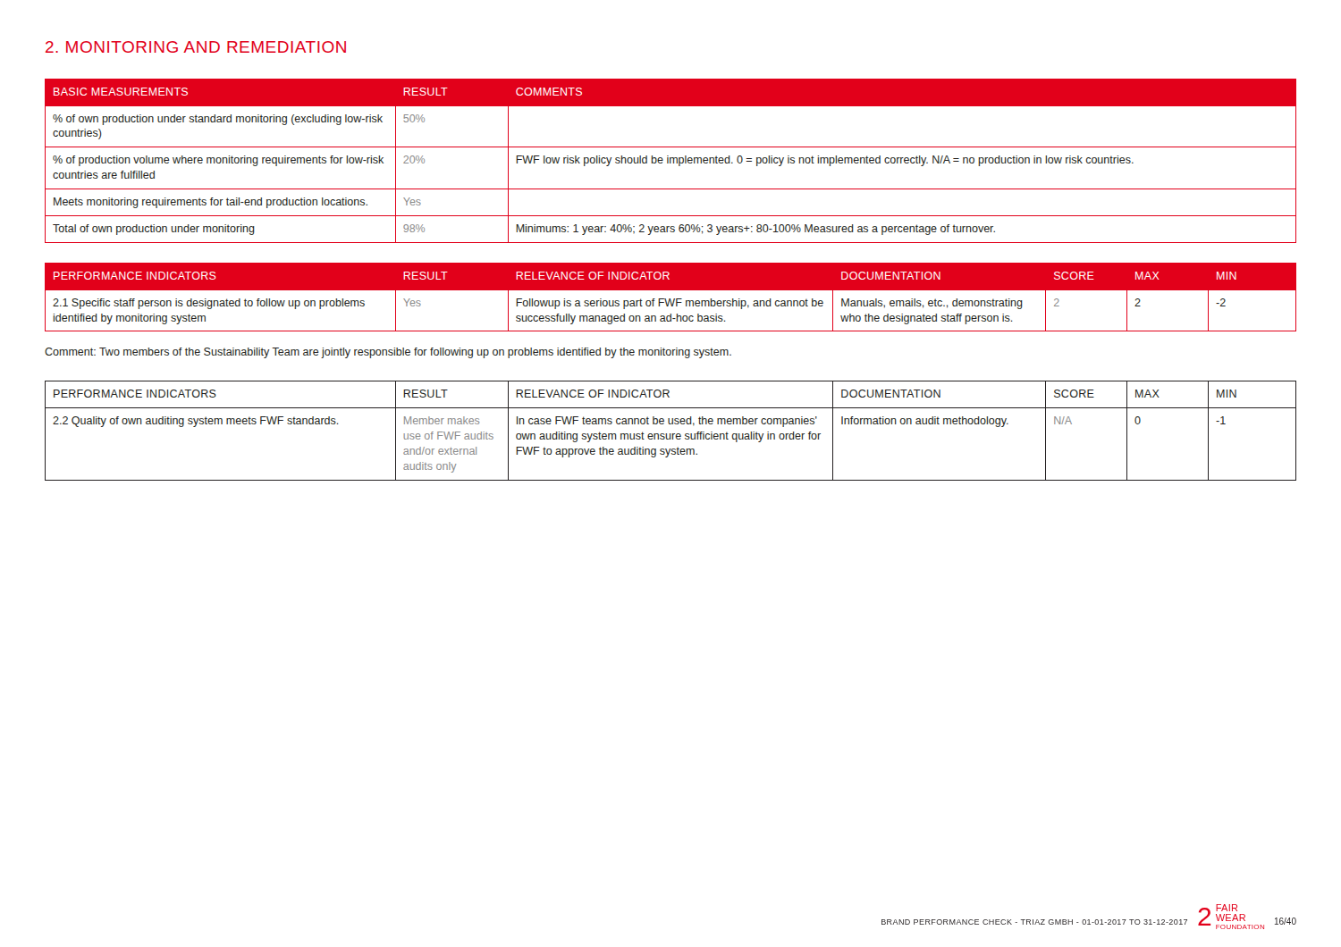2. Monitoring and Remediation
| Basic Measurements | Result | Comments |
| --- | --- | --- |
| % of own production under standard monitoring (excluding low-risk countries) | 50% | |
| % of production volume where monitoring requirements for low-risk countries are fulfilled | 20% | FWF low risk policy should be implemented. 0 = policy is not implemented correctly. N/A = no production in low risk countries. |
| Meets monitoring requirements for tail-end production locations. | Yes | |
| Total of own production under monitoring | 98% | Minimums: 1 year: 40%; 2 years 60%; 3 years+: 80-100% Measured as a percentage of turnover. |
| Performance Indicators | Result | Relevance of Indicator | Documentation | Score | Max | Min |
| --- | --- | --- | --- | --- | --- | --- |
| 2.1 Specific staff person is designated to follow up on problems identified by monitoring system | Yes | Followup is a serious part of FWF membership, and cannot be successfully managed on an ad-hoc basis. | Manuals, emails, etc., demonstrating who the designated staff person is. | 2 | 2 | -2 |
Comment: Two members of the Sustainability Team are jointly responsible for following up on problems identified by the monitoring system.
| Performance Indicators | Result | Relevance of Indicator | Documentation | Score | Max | Min |
| --- | --- | --- | --- | --- | --- | --- |
| 2.2 Quality of own auditing system meets FWF standards. | Member makes use of FWF audits and/or external audits only | In case FWF teams cannot be used, the member companies' own auditing system must ensure sufficient quality in order for FWF to approve the auditing system. | Information on audit methodology. | N/A | 0 | -1 |
BRAND PERFORMANCE CHECK - TRIAZ GMBH - 01-01-2017 TO 31-12-2017
2
FAIR
WEAR
FOUNDATION
16/40